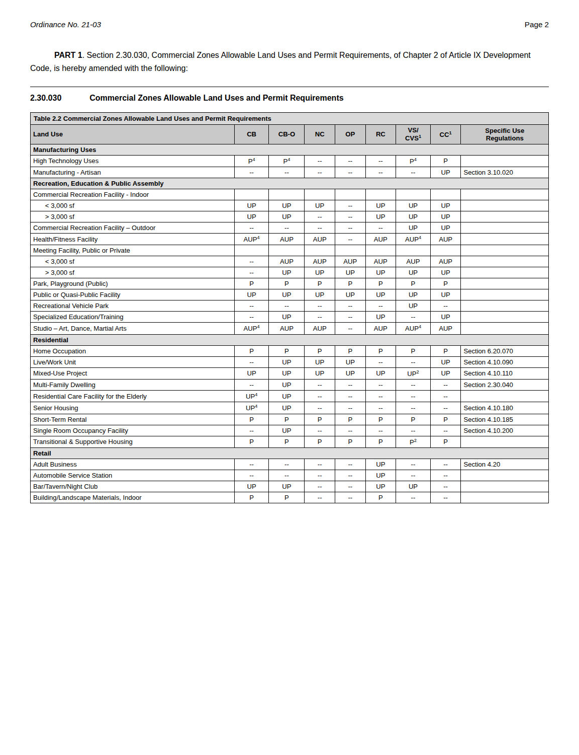Ordinance No. 21-03 Page 2
PART 1. Section 2.30.030, Commercial Zones Allowable Land Uses and Permit Requirements, of Chapter 2 of Article IX Development Code, is hereby amended with the following:
2.30.030 Commercial Zones Allowable Land Uses and Permit Requirements
Table 2.2 Commercial Zones Allowable Land Uses and Permit Requirements
| Land Use | CB | CB-O | NC | OP | RC | VS/ CVS 1 | CC 1 | Specific Use Regulations |
| --- | --- | --- | --- | --- | --- | --- | --- | --- |
| Manufacturing Uses |
| High Technology Uses | P 4 | P 4 | -- | -- | -- | P 4 | P | |
| Manufacturing - Artisan | -- | -- | -- | -- | -- | -- | UP | Section 3.10.020 |
| Recreation, Education & Public Assembly |
| Commercial Recreation Facility - Indoor | | | | | | | | |
| < 3,000 sf | UP | UP | UP | -- | UP | UP | UP | |
| > 3,000 sf | UP | UP | -- | -- | UP | UP | UP | |
| Commercial Recreation Facility – Outdoor | -- | -- | -- | -- | -- | UP | UP | |
| Health/Fitness Facility | AUP 4 | AUP | AUP | -- | AUP | AUP 4 | AUP | |
| Meeting Facility, Public or Private | | | | | | | | |
| < 3,000 sf | -- | AUP | AUP | AUP | AUP | AUP | AUP | |
| > 3,000 sf | -- | UP | UP | UP | UP | UP | UP | |
| Park, Playground (Public) | P | P | P | P | P | P | P | |
| Public or Quasi-Public Facility | UP | UP | UP | UP | UP | UP | UP | |
| Recreational Vehicle Park | -- | -- | -- | -- | -- | UP | -- | |
| Specialized Education/Training | -- | UP | -- | -- | UP | -- | UP | |
| Studio – Art, Dance, Martial Arts | AUP 4 | AUP | AUP | -- | AUP | AUP 4 | AUP | |
| Residential |
| Home Occupation | P | P | P | P | P | P | P | Section 6.20.070 |
| Live/Work Unit | -- | UP | UP | UP | -- | -- | UP | Section 4.10.090 |
| Mixed-Use Project | UP | UP | UP | UP | UP | UP 2 | UP | Section 4.10.110 |
| Multi-Family Dwelling | -- | UP | -- | -- | -- | -- | -- | Section 2.30.040 |
| Residential Care Facility for the Elderly | UP 4 | UP | -- | -- | -- | -- | -- | |
| Senior Housing | UP 4 | UP | -- | -- | -- | -- | -- | Section 4.10.180 |
| Short-Term Rental | P | P | P | P | P | P | P | Section 4.10.185 |
| Single Room Occupancy Facility | -- | UP | -- | -- | -- | -- | -- | Section 4.10.200 |
| Transitional & Supportive Housing | P | P | P | P | P | P 2 | P | |
| Retail |
| Adult Business | -- | -- | -- | -- | UP | -- | -- | Section 4.20 |
| Automobile Service Station | -- | -- | -- | -- | UP | -- | -- | |
| Bar/Tavern/Night Club | UP | UP | -- | -- | UP | UP | -- | |
| Building/Landscape Materials, Indoor | P | P | -- | -- | P | -- | -- | |